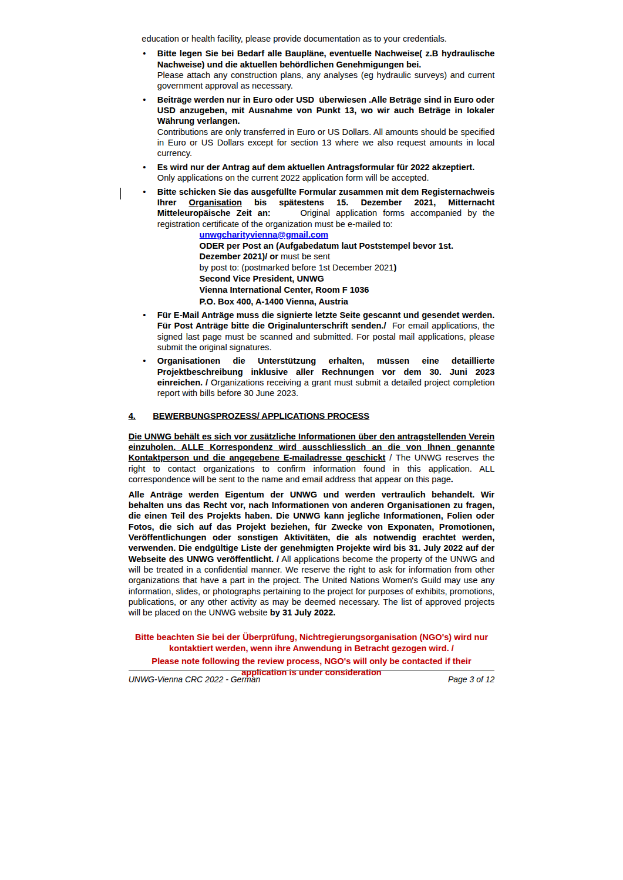education or health facility, please provide documentation as to your credentials.
Bitte legen Sie bei Bedarf alle Baupläne, eventuelle Nachweise( z.B hydraulische Nachweise) und die aktuellen behördlichen Genehmigungen bei.
Please attach any construction plans, any analyses (eg hydraulic surveys) and current government approval as necessary.
Beiträge werden nur in Euro oder USD überwiesen .Alle Beträge sind in Euro oder USD anzugeben, mit Ausnahme von Punkt 13, wo wir auch Beträge in lokaler Währung verlangen.
Contributions are only transferred in Euro or US Dollars. All amounts should be specified in Euro or US Dollars except for section 13 where we also request amounts in local currency.
Es wird nur der Antrag auf dem aktuellen Antragsformular für 2022 akzeptiert.
Only applications on the current 2022 application form will be accepted.
Bitte schicken Sie das ausgefüllte Formular zusammen mit dem Registernachweis Ihrer Organisation bis spätestens 15. Dezember 2021, Mitternacht Mitteleuropäische Zeit an: Original application forms accompanied by the registration certificate of the organization must be e-mailed to:
unwgcharityvienna@gmail.com
ODER per Post an (Aufgabedatum laut Poststempel bevor 1st. Dezember 2021)/ or must be sent
by post to: (postmarked before 1st December 2021)
Second Vice President, UNWG
Vienna International Center, Room F 1036
P.O. Box 400, A-1400 Vienna, Austria
Für E-Mail Anträge muss die signierte letzte Seite gescannt und gesendet werden. Für Post Anträge bitte die Originalunterschrift senden./ For email applications, the signed last page must be scanned and submitted. For postal mail applications, please submit the original signatures.
Organisationen die Unterstützung erhalten, müssen eine detaillierte Projektbeschreibung inklusive aller Rechnungen vor dem 30. Juni 2023 einreichen. / Organizations receiving a grant must submit a detailed project completion report with bills before 30 June 2023.
4. BEWERBUNGSPROZESS/ APPLICATIONS PROCESS
Die UNWG behält es sich vor zusätzliche Informationen über den antragstellenden Verein einzuholen. ALLE Korrespondenz wird ausschliesslich an die von Ihnen genannte Kontaktperson und die angegebene E-mailadresse geschickt / The UNWG reserves the right to contact organizations to confirm information found in this application. ALL correspondence will be sent to the name and email address that appear on this page.
Alle Anträge werden Eigentum der UNWG und werden vertraulich behandelt. Wir behalten uns das Recht vor, nach Informationen von anderen Organisationen zu fragen, die einen Teil des Projekts haben. Die UNWG kann jegliche Informationen, Folien oder Fotos, die sich auf das Projekt beziehen, für Zwecke von Exponaten, Promotionen, Veröffentlichungen oder sonstigen Aktivitäten, die als notwendig erachtet werden, verwenden. Die endgültige Liste der genehmigten Projekte wird bis 31. July 2022 auf der Webseite des UNWG veröffentlicht. / All applications become the property of the UNWG and will be treated in a confidential manner. We reserve the right to ask for information from other organizations that have a part in the project. The United Nations Women's Guild may use any information, slides, or photographs pertaining to the project for purposes of exhibits, promotions, publications, or any other activity as may be deemed necessary. The list of approved projects will be placed on the UNWG website by 31 July 2022.
Bitte beachten Sie bei der Überprüfung, Nichtregierungsorganisation (NGO's) wird nur kontaktiert werden, wenn ihre Anwendung in Betracht gezogen wird. / Please note following the review process, NGO's will only be contacted if their application is under consideration
UNWG-Vienna CRC 2022 - German Page 3 of 12